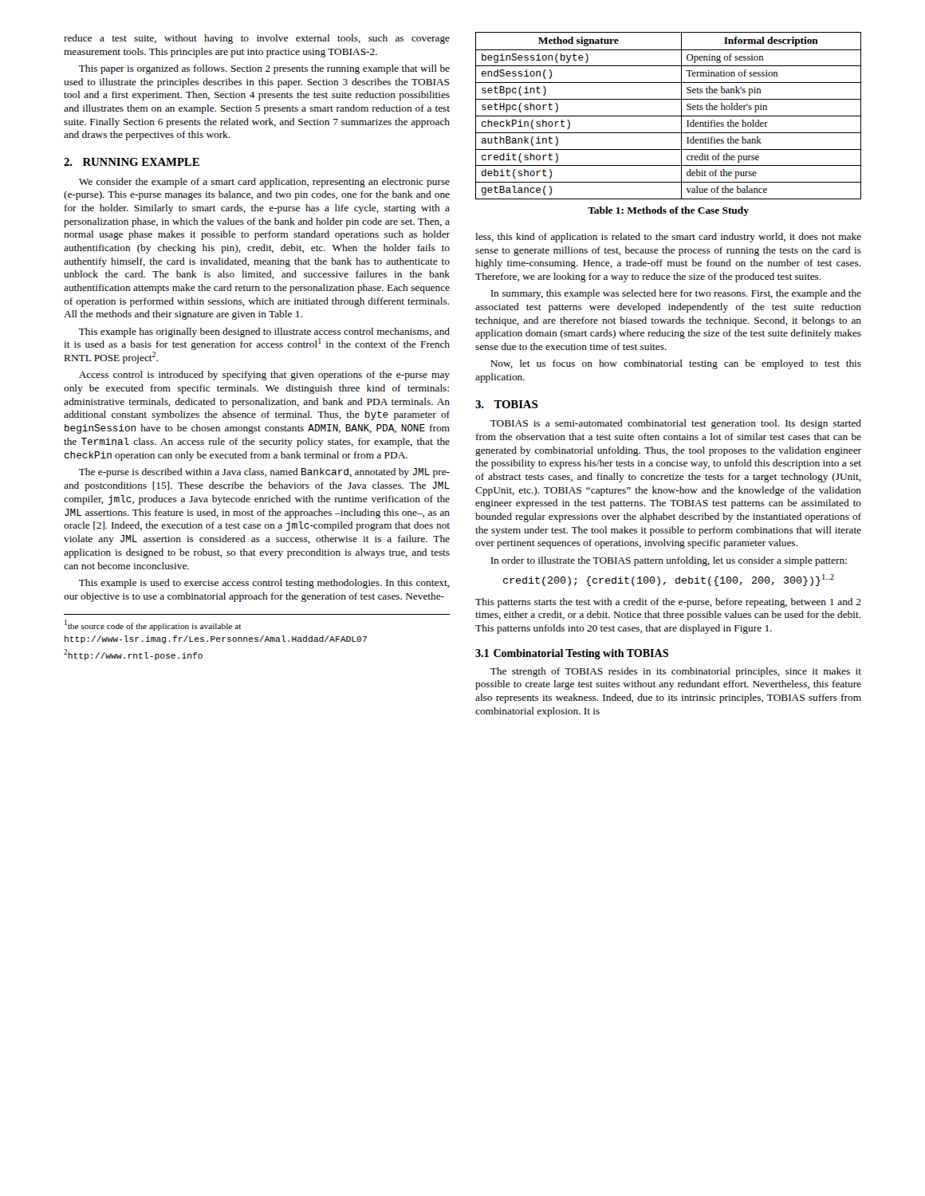reduce a test suite, without having to involve external tools, such as coverage measurement tools. This principles are put into practice using TOBIAS-2.
This paper is organized as follows. Section 2 presents the running example that will be used to illustrate the principles describes in this paper. Section 3 describes the TOBIAS tool and a first experiment. Then, Section 4 presents the test suite reduction possibilities and illustrates them on an example. Section 5 presents a smart random reduction of a test suite. Finally Section 6 presents the related work, and Section 7 summarizes the approach and draws the perpectives of this work.
2. RUNNING EXAMPLE
We consider the example of a smart card application, representing an electronic purse (e-purse). This e-purse manages its balance, and two pin codes, one for the bank and one for the holder. Similarly to smart cards, the e-purse has a life cycle, starting with a personalization phase, in which the values of the bank and holder pin code are set. Then, a normal usage phase makes it possible to perform standard operations such as holder authentification (by checking his pin), credit, debit, etc. When the holder fails to authentify himself, the card is invalidated, meaning that the bank has to authenticate to unblock the card. The bank is also limited, and successive failures in the bank authentification attempts make the card return to the personalization phase. Each sequence of operation is performed within sessions, which are initiated through different terminals. All the methods and their signature are given in Table 1.
This example has originally been designed to illustrate access control mechanisms, and it is used as a basis for test generation for access control1 in the context of the French RNTL POSE project2.
Access control is introduced by specifying that given operations of the e-purse may only be executed from specific terminals. We distinguish three kind of terminals: administrative terminals, dedicated to personalization, and bank and PDA terminals. An additional constant symbolizes the absence of terminal. Thus, the byte parameter of beginSession have to be chosen amongst constants ADMIN, BANK, PDA, NONE from the Terminal class. An access rule of the security policy states, for example, that the checkPin operation can only be executed from a bank terminal or from a PDA.
The e-purse is described within a Java class, named Bankcard, annotated by JML pre- and postconditions [15]. These describe the behaviors of the Java classes. The JML compiler, jmlc, produces a Java bytecode enriched with the runtime verification of the JML assertions. This feature is used, in most of the approaches –including this one–, as an oracle [2]. Indeed, the execution of a test case on a jmlc-compiled program that does not violate any JML assertion is considered as a success, otherwise it is a failure. The application is designed to be robust, so that every precondition is always true, and tests can not become inconclusive.
This example is used to exercise access control testing methodologies. In this context, our objective is to use a combinatorial approach for the generation of test cases. Nevethe-
1the source code of the application is available at
http://www-lsr.imag.fr/Les.Personnes/Amal.Haddad/AFADL07
2 http://www.rntl-pose.info
| Method signature | Informal description |
| --- | --- |
| beginSession(byte) | Opening of session |
| endSession() | Termination of session |
| setBpc(int) | Sets the bank's pin |
| setHpc(short) | Sets the holder's pin |
| checkPin(short) | Identifies the holder |
| authBank(int) | Identifies the bank |
| credit(short) | credit of the purse |
| debit(short) | debit of the purse |
| getBalance() | value of the balance |
Table 1: Methods of the Case Study
less, this kind of application is related to the smart card industry world, it does not make sense to generate millions of test, because the process of running the tests on the card is highly time-consuming. Hence, a trade-off must be found on the number of test cases. Therefore, we are looking for a way to reduce the size of the produced test suites.
In summary, this example was selected here for two reasons. First, the example and the associated test patterns were developed independently of the test suite reduction technique, and are therefore not biased towards the technique. Second, it belongs to an application domain (smart cards) where reducing the size of the test suite definitely makes sense due to the execution time of test suites.
Now, let us focus on how combinatorial testing can be employed to test this application.
3. TOBIAS
TOBIAS is a semi-automated combinatorial test generation tool. Its design started from the observation that a test suite often contains a lot of similar test cases that can be generated by combinatorial unfolding. Thus, the tool proposes to the validation engineer the possibility to express his/her tests in a concise way, to unfold this description into a set of abstract tests cases, and finally to concretize the tests for a target technology (JUnit, CppUnit, etc.). TOBIAS “captures” the know-how and the knowledge of the validation engineer expressed in the test patterns. The TOBIAS test patterns can be assimilated to bounded regular expressions over the alphabet described by the instantiated operations of the system under test. The tool makes it possible to perform combinations that will iterate over pertinent sequences of operations, involving specific parameter values.
In order to illustrate the TOBIAS pattern unfolding, let us consider a simple pattern:
credit(200); {credit(100), debit({100, 200, 300})}1..2
This patterns starts the test with a credit of the e-purse, before repeating, between 1 and 2 times, either a credit, or a debit. Notice that three possible values can be used for the debit. This patterns unfolds into 20 test cases, that are displayed in Figure 1.
3.1 Combinatorial Testing with TOBIAS
The strength of TOBIAS resides in its combinatorial principles, since it makes it possible to create large test suites without any redundant effort. Nevertheless, this feature also represents its weakness. Indeed, due to its intrinsic principles, TOBIAS suffers from combinatorial explosion. It is